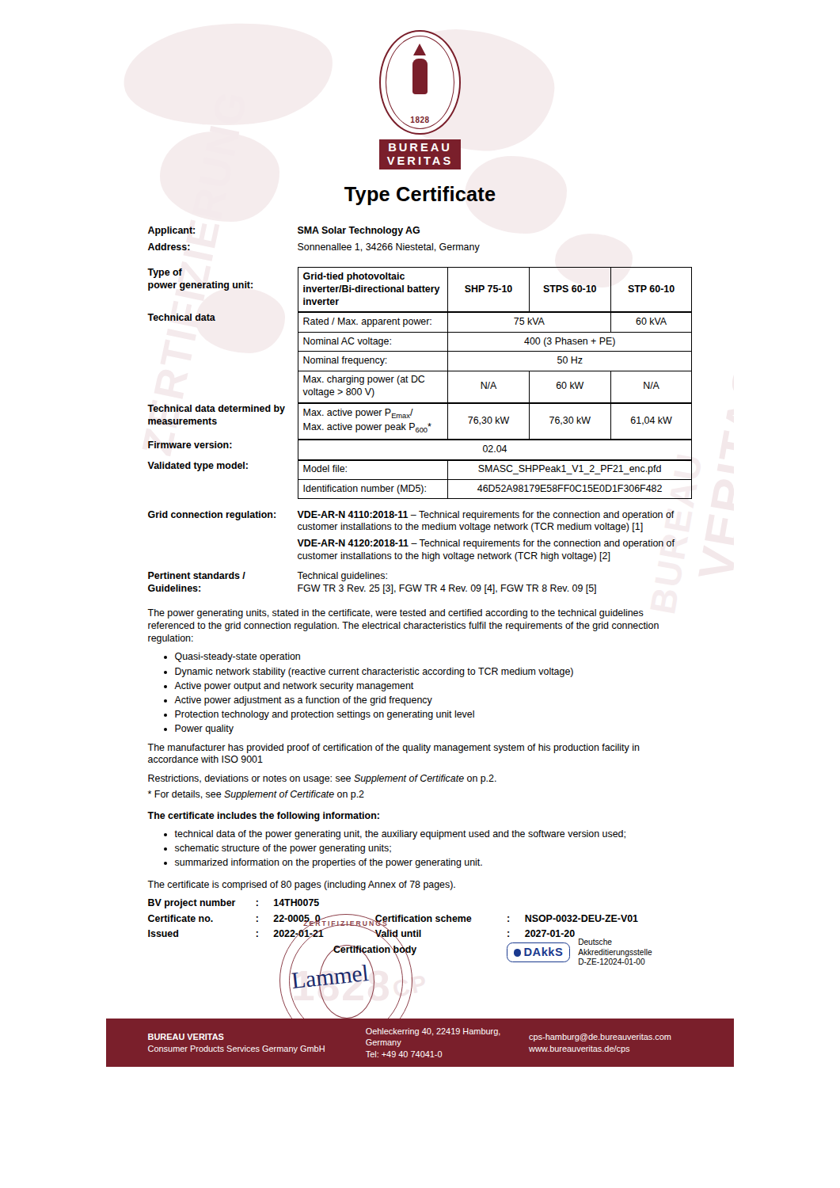1828
ZERTIFIZIERUNG
VERITAS
BUREAU
1828
CP
1828
BUREAU VERITAS
Type Certificate
| Applicant: | SMA Solar Technology AG |
| Address: | Sonnenallee 1, 34266 Niestetal, Germany |
| Type of power generating unit: | / Grid-tied photovoltaic inverter/Bi-directional battery inverter / SHP 75-10 / STPS 60-10 / STP 60-10 / |
| Technical data | / Rated / Max. apparent power: / 75 kVA / 60 kVA / / Nominal AC voltage: / 400 (3 Phasen + PE) / / Nominal frequency: / 50 Hz / / Max. charging power (at DC voltage > 800 V) / N/A / 60 kW / N/A / |
| Technical data determined by measurements | / Max. active power P Emax / Max. active power peak P 600 * / 76,30 kW / 76,30 kW / 61,04 kW / |
| Firmware version: | / 02.04 / |
| Validated type model: | / Model file: / SMASC_SHPPeak1_V1_2_PF21_enc.pfd / / Identification number (MD5): / 46D52A98179E58FF0C15E0D1F306F482 / |
| Grid connection regulation: | VDE-AR-N 4110:2018-11 – Technical requirements for the connection and operation of customer installations to the medium voltage network (TCR medium voltage) [1] VDE-AR-N 4120:2018-11 – Technical requirements for the connection and operation of customer installations to the high voltage network (TCR high voltage) [2] |
| Pertinent standards / Guidelines: | Technical guidelines: FGW TR 3 Rev. 25 [3], FGW TR 4 Rev. 09 [4], FGW TR 8 Rev. 09 [5] |
The power generating units, stated in the certificate, were tested and certified according to the technical guidelines referenced to the grid connection regulation. The electrical characteristics fulfil the requirements of the grid connection regulation:
Quasi-steady-state operation
Dynamic network stability (reactive current characteristic according to TCR medium voltage)
Active power output and network security management
Active power adjustment as a function of the grid frequency
Protection technology and protection settings on generating unit level
Power quality
The manufacturer has provided proof of certification of the quality management system of his production facility in accordance with ISO 9001
Restrictions, deviations or notes on usage: see Supplement of Certificate on p.2.
* For details, see Supplement of Certificate on p.2
The certificate includes the following information:
technical data of the power generating unit, the auxiliary equipment used and the software version used;
schematic structure of the power generating units;
summarized information on the properties of the power generating unit.
The certificate is comprised of 80 pages (including Annex of 78 pages).
| BV project number | : | 14TH0075 | | | |
| Certificate no. | : | 22-0005_0 | Certification scheme | : | NSOP-0032-DEU-ZE-V01 |
| Issued | : | 2022-01-21 | Valid until | : | 2027-01-20 |
Certification body
ZERTIFIZIERUNGS
1828
BUREAU VERITAS
Lammel
Thomas Lammel
DAkkS Deutsche
Akkreditierungsstelle
D-ZE-12024-01-00
Certification body of Bureau Veritas Consumer Products Services Germany GmbH accredited according to DIN EN ISO/IEC 17065
A partial representation of the certificate requires the written approval of Bureau Veritas Consumer Products Services Germany GmbH
BUREAU VERITAS
Consumer Products Services Germany GmbH
Oehleckerring 40, 22419 Hamburg, Germany
Tel: +49 40 74041-0
cps-hamburg@de.bureauveritas.com
www.bureauveritas.de/cps